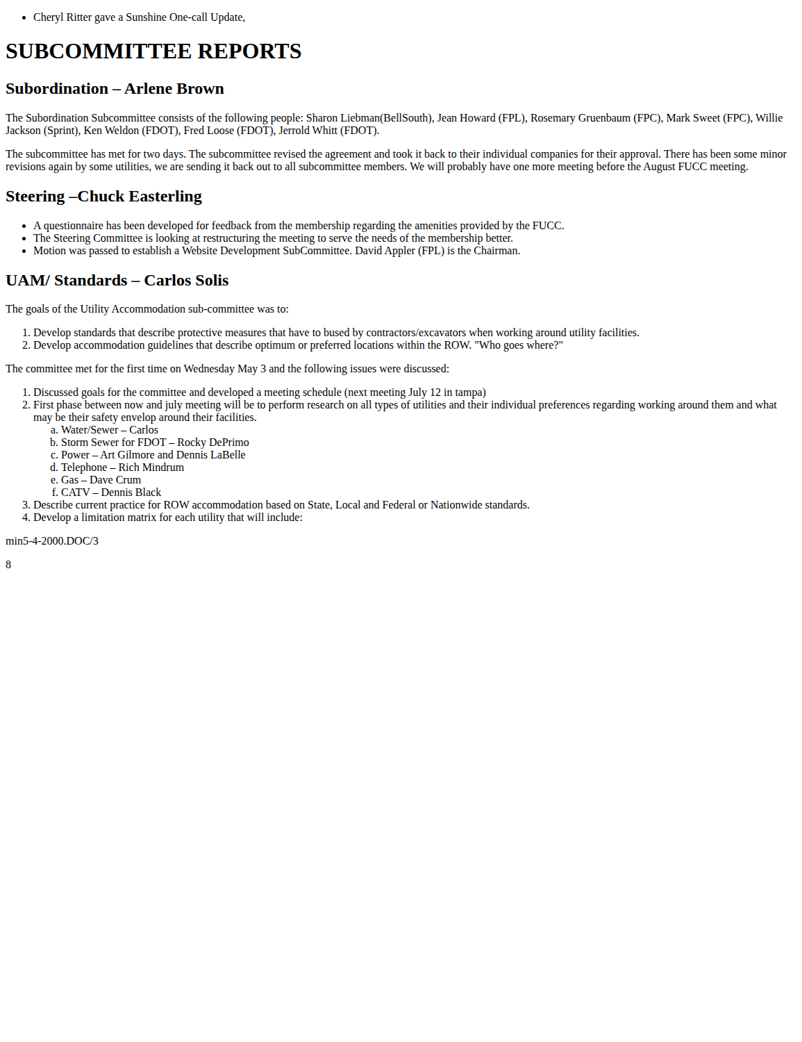Cheryl Ritter gave a Sunshine One-call Update,
SUBCOMMITTEE REPORTS
Subordination – Arlene Brown
The Subordination Subcommittee consists of the following people: Sharon Liebman(BellSouth), Jean Howard (FPL), Rosemary Gruenbaum (FPC), Mark Sweet (FPC), Willie Jackson (Sprint), Ken Weldon (FDOT), Fred Loose (FDOT), Jerrold Whitt (FDOT).
The subcommittee has met for two days. The subcommittee revised the agreement and took it back to their individual companies for their approval. There has been some minor revisions again by some utilities, we are sending it back out to all subcommittee members. We will probably have one more meeting before the August FUCC meeting.
Steering –Chuck Easterling
A questionnaire has been developed for feedback from the membership regarding the amenities provided by the FUCC.
The Steering Committee is looking at restructuring the meeting to serve the needs of the membership better.
Motion was passed to establish a Website Development SubCommittee. David Appler (FPL) is the Chairman.
UAM/ Standards – Carlos Solis
The goals of the Utility Accommodation sub-committee was to:
Develop standards that describe protective measures that have to bused by contractors/excavators when working around utility facilities.
Develop accommodation guidelines that describe optimum or preferred locations within the ROW. "Who goes where?"
The committee met for the first time on Wednesday May 3 and the following issues were discussed:
Discussed goals for the committee and developed a meeting schedule (next meeting July 12 in tampa)
First phase between now and july meeting will be to perform research on all types of utilities and their individual preferences regarding working around them and what may be their safety envelop around their facilities.
Water/Sewer – Carlos
Storm Sewer for FDOT – Rocky DePrimo
Power – Art Gilmore and Dennis LaBelle
Telephone – Rich Mindrum
Gas – Dave Crum
CATV – Dennis Black
Describe current practice for ROW accommodation based on State, Local and Federal or Nationwide standards.
Develop a limitation matrix for each utility that will include:
min5-4-2000.DOC/3
8